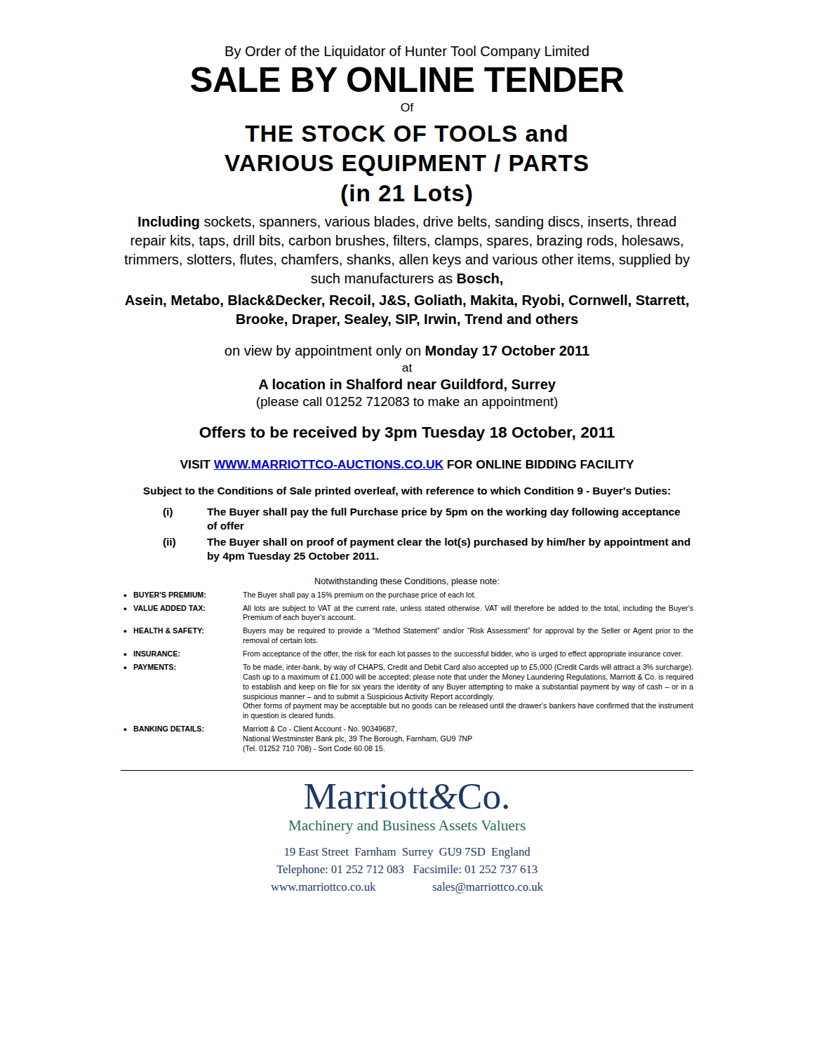By Order of the Liquidator of Hunter Tool Company Limited
SALE BY ONLINE TENDER
Of
THE STOCK OF TOOLS and
VARIOUS EQUIPMENT / PARTS
(in 21 Lots)
Including sockets, spanners, various blades, drive belts, sanding discs, inserts, thread repair kits, taps, drill bits, carbon brushes, filters, clamps, spares, brazing rods, holesaws, trimmers, slotters, flutes, chamfers, shanks, allen keys and various other items, supplied by such manufacturers as Bosch,
Asein, Metabo, Black&Decker, Recoil, J&S, Goliath, Makita, Ryobi, Cornwell, Starrett, Brooke, Draper, Sealey, SIP, Irwin, Trend and others
on view by appointment only on Monday 17 October 2011
at
A location in Shalford near Guildford, Surrey
(please call 01252 712083 to make an appointment)
Offers to be received by 3pm Tuesday 18 October, 2011
VISIT WWW.MARRIOTTCO-AUCTIONS.CO.UK FOR ONLINE BIDDING FACILITY
Subject to the Conditions of Sale printed overleaf, with reference to which Condition 9 - Buyer's Duties:
| (i) | The Buyer shall pay the full Purchase price by 5pm on the working day following acceptance of offer |
| (ii) | The Buyer shall on proof of payment clear the lot(s) purchased by him/her by appointment and by 4pm Tuesday 25 October 2011. |
Notwithstanding these Conditions, please note:
| BUYER'S PREMIUM: | The Buyer shall pay a 15% premium on the purchase price of each lot. |
| VALUE ADDED TAX: | All lots are subject to VAT at the current rate, unless stated otherwise. VAT will therefore be added to the total, including the Buyer's Premium of each buyer's account. |
| HEALTH & SAFETY: | Buyers may be required to provide a “Method Statement” and/or “Risk Assessment” for approval by the Seller or Agent prior to the removal of certain lots. |
| INSURANCE: | From acceptance of the offer, the risk for each lot passes to the successful bidder, who is urged to effect appropriate insurance cover. |
| PAYMENTS: | To be made, inter-bank, by way of CHAPS, Credit and Debit Card also accepted up to £5,000 (Credit Cards will attract a 3% surcharge). Cash up to a maximum of £1,000 will be accepted; please note that under the Money Laundering Regulations, Marriott & Co. is required to establish and keep on file for six years the identity of any Buyer attempting to make a substantial payment by way of cash – or in a suspicious manner – and to submit a Suspicious Activity Report accordingly. Other forms of payment may be acceptable but no goods can be released until the drawer’s bankers have confirmed that the instrument in question is cleared funds. |
| BANKING DETAILS: | Marriott & Co - Client Account - No. 90349687, National Westminster Bank plc, 39 The Borough, Farnham, GU9 7NP (Tel. 01252 710 708) - Sort Code 60 08 15. |
Marriott&Co.
Machinery and Business Assets Valuers
19 East Street Farnham Surrey GU9 7SD England
Telephone: 01 252 712 083 Facsimile: 01 252 737 613
www.marriottco.co.uk sales@marriottco.co.uk